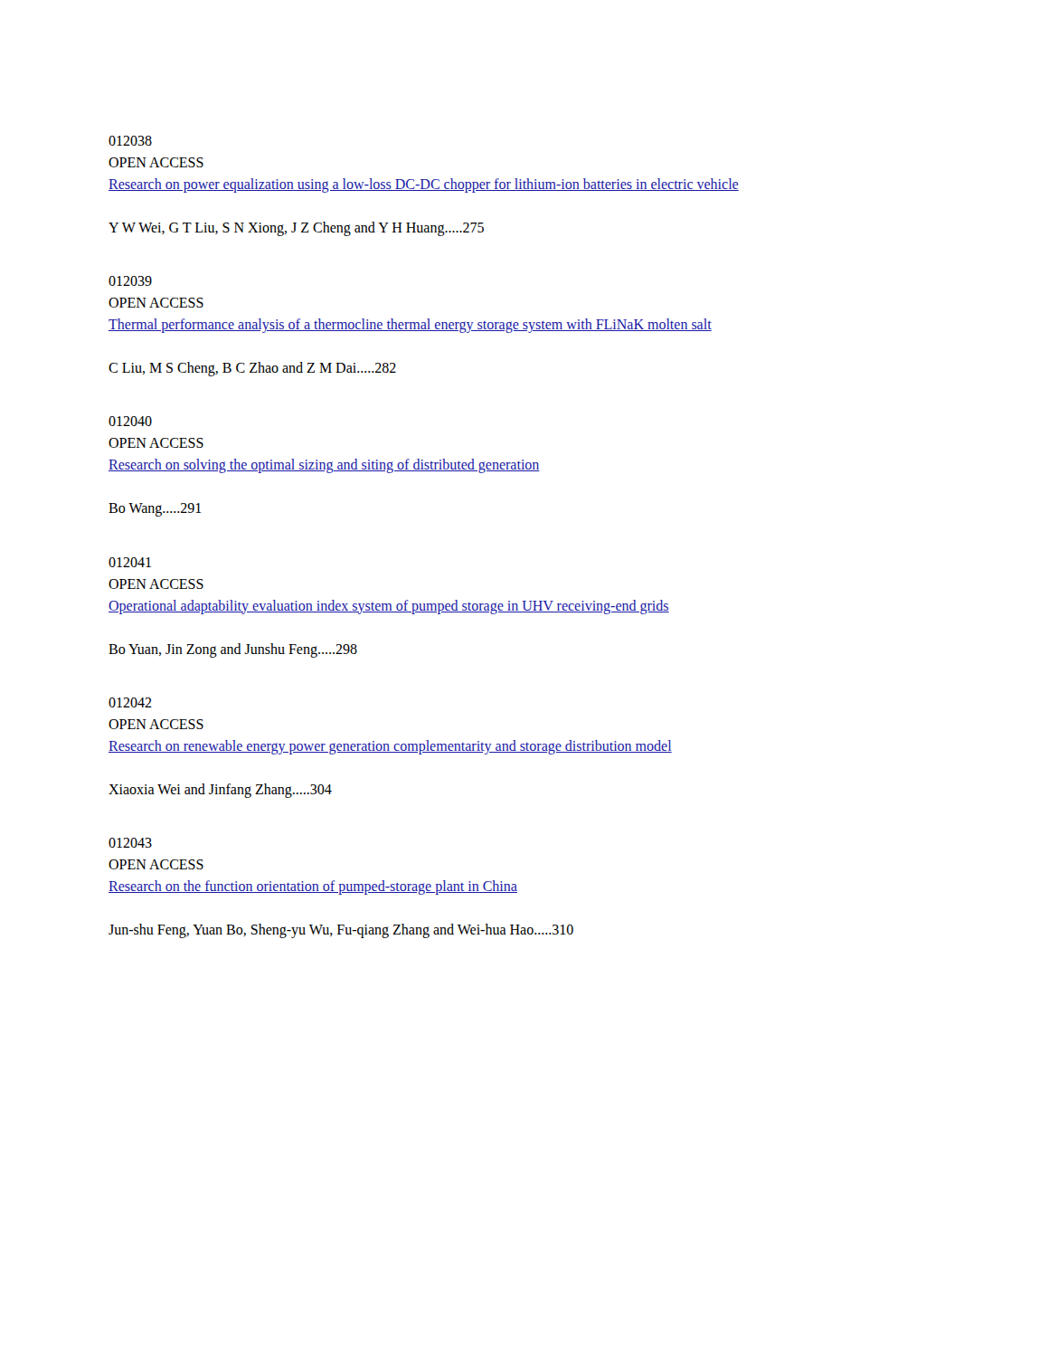012038
OPEN ACCESS
Research on power equalization using a low-loss DC-DC chopper for lithium-ion batteries in electric vehicle
Y W Wei, G T Liu, S N Xiong, J Z Cheng and Y H Huang.....275
012039
OPEN ACCESS
Thermal performance analysis of a thermocline thermal energy storage system with FLiNaK molten salt
C Liu, M S Cheng, B C Zhao and Z M Dai.....282
012040
OPEN ACCESS
Research on solving the optimal sizing and siting of distributed generation
Bo Wang.....291
012041
OPEN ACCESS
Operational adaptability evaluation index system of pumped storage in UHV receiving-end grids
Bo Yuan, Jin Zong and Junshu Feng.....298
012042
OPEN ACCESS
Research on renewable energy power generation complementarity and storage distribution model
Xiaoxia Wei and Jinfang Zhang.....304
012043
OPEN ACCESS
Research on the function orientation of pumped-storage plant in China
Jun-shu Feng, Yuan Bo, Sheng-yu Wu, Fu-qiang Zhang and Wei-hua Hao.....310